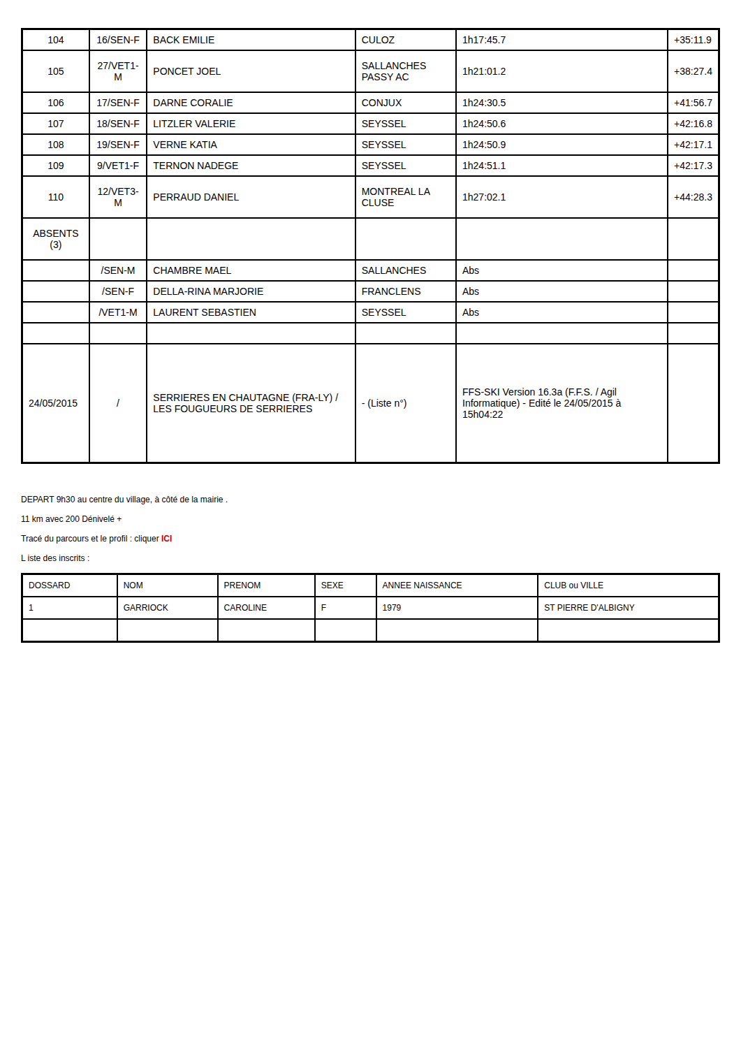| 104 | 16/SEN-F | BACK EMILIE | CULOZ | 1h17:45.7 | +35:11.9 |
| 105 | 27/VET1-M | PONCET JOEL | SALLANCHES PASSY AC | 1h21:01.2 | +38:27.4 |
| 106 | 17/SEN-F | DARNE CORALIE | CONJUX | 1h24:30.5 | +41:56.7 |
| 107 | 18/SEN-F | LITZLER VALERIE | SEYSSEL | 1h24:50.6 | +42:16.8 |
| 108 | 19/SEN-F | VERNE KATIA | SEYSSEL | 1h24:50.9 | +42:17.1 |
| 109 | 9/VET1-F | TERNON NADEGE | SEYSSEL | 1h24:51.1 | +42:17.3 |
| 110 | 12/VET3-M | PERRAUD DANIEL | MONTREAL LA CLUSE | 1h27:02.1 | +44:28.3 |
| ABSENTS (3) | | | | | |
| | /SEN-M | CHAMBRE MAEL | SALLANCHES | Abs | |
| | /SEN-F | DELLA-RINA MARJORIE | FRANCLENS | Abs | |
| | /VET1-M | LAURENT SEBASTIEN | SEYSSEL | Abs | |
| 24/05/2015 | / | SERRIERES EN CHAUTAGNE (FRA-LY) / LES FOUGUEURS DE SERRIERES | - (Liste n°) | FFS-SKI Version 16.3a (F.F.S. / Agil Informatique) - Edité le 24/05/2015 à 15h04:22 | |
DEPART 9h30 au centre du village, à côté de la mairie .
11 km avec 200 Dénivelé +
Tracé du parcours et le profil : cliquer ICI
L iste des inscrits :
| DOSSARD | NOM | PRENOM | SEXE | ANNEE NAISSANCE | CLUB ou VILLE |
| 1 | GARRIOCK | CAROLINE | F | 1979 | ST PIERRE D'ALBIGNY |